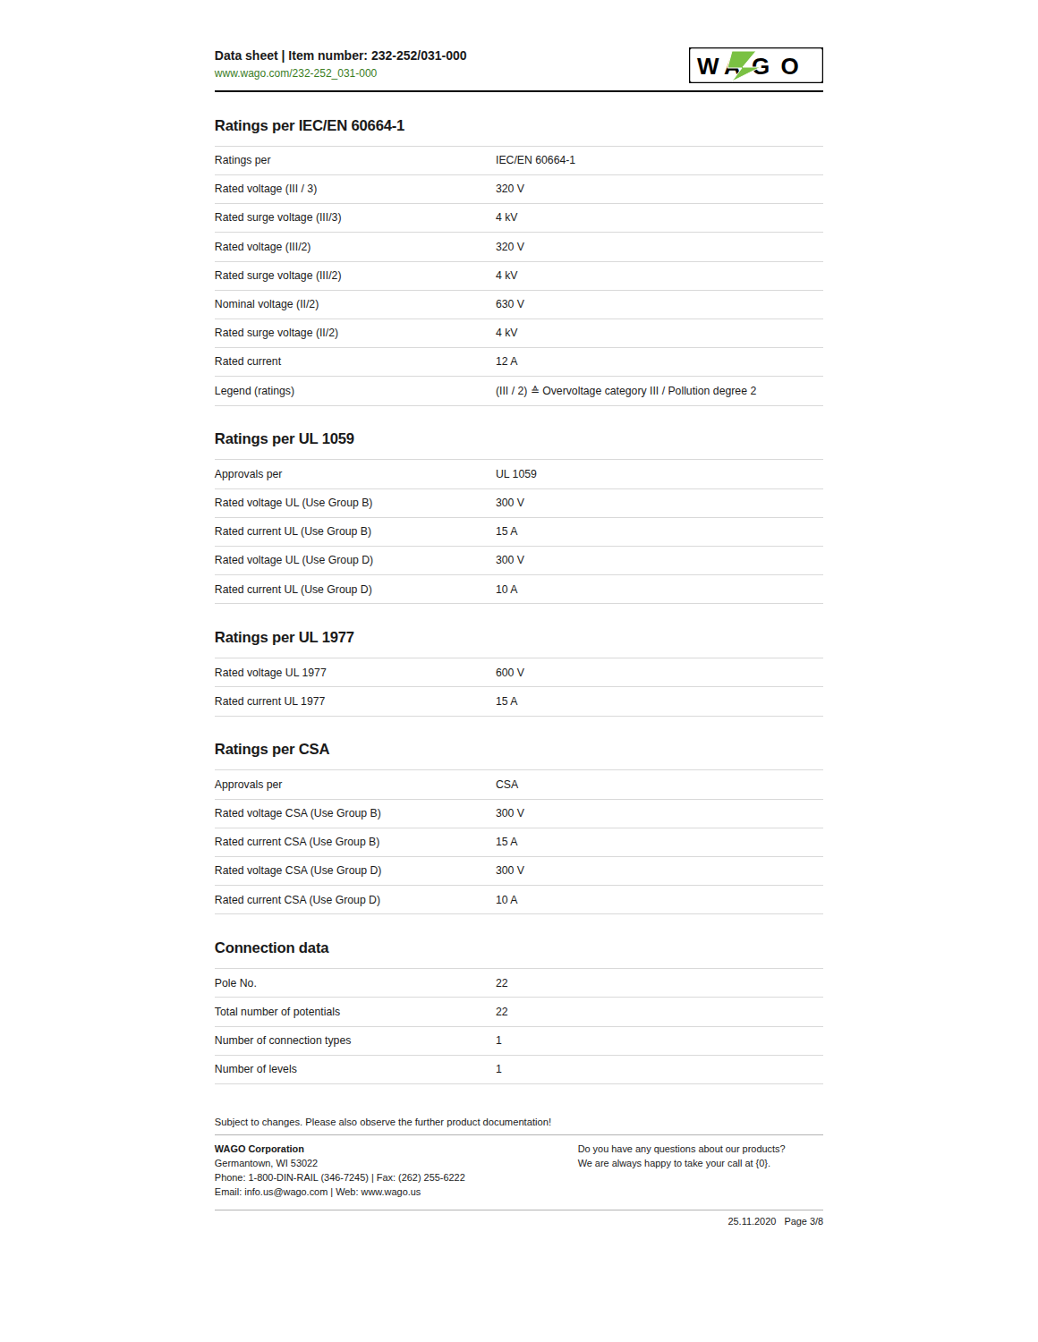Data sheet | Item number: 232-252/031-000
www.wago.com/232-252_031-000
W A G O
Ratings per IEC/EN 60664-1
| Ratings per | IEC/EN 60664-1 |
| Rated voltage (III / 3) | 320 V |
| Rated surge voltage (III/3) | 4 kV |
| Rated voltage (III/2) | 320 V |
| Rated surge voltage (III/2) | 4 kV |
| Nominal voltage (II/2) | 630 V |
| Rated surge voltage (II/2) | 4 kV |
| Rated current | 12 A |
| Legend (ratings) | (III / 2) ≙ Overvoltage category III / Pollution degree 2 |
Ratings per UL 1059
| Approvals per | UL 1059 |
| Rated voltage UL (Use Group B) | 300 V |
| Rated current UL (Use Group B) | 15 A |
| Rated voltage UL (Use Group D) | 300 V |
| Rated current UL (Use Group D) | 10 A |
Ratings per UL 1977
| Rated voltage UL 1977 | 600 V |
| Rated current UL 1977 | 15 A |
Ratings per CSA
| Approvals per | CSA |
| Rated voltage CSA (Use Group B) | 300 V |
| Rated current CSA (Use Group B) | 15 A |
| Rated voltage CSA (Use Group D) | 300 V |
| Rated current CSA (Use Group D) | 10 A |
Connection data
| Pole No. | 22 |
| Total number of potentials | 22 |
| Number of connection types | 1 |
| Number of levels | 1 |
Subject to changes. Please also observe the further product documentation!
WAGO Corporation
Germantown, WI 53022
Phone: 1-800-DIN-RAIL (346-7245) | Fax: (262) 255-6222
Email: info.us@wago.com | Web: www.wago.us
Do you have any questions about our products?
We are always happy to take your call at {0}.
25.11.2020 Page 3/8